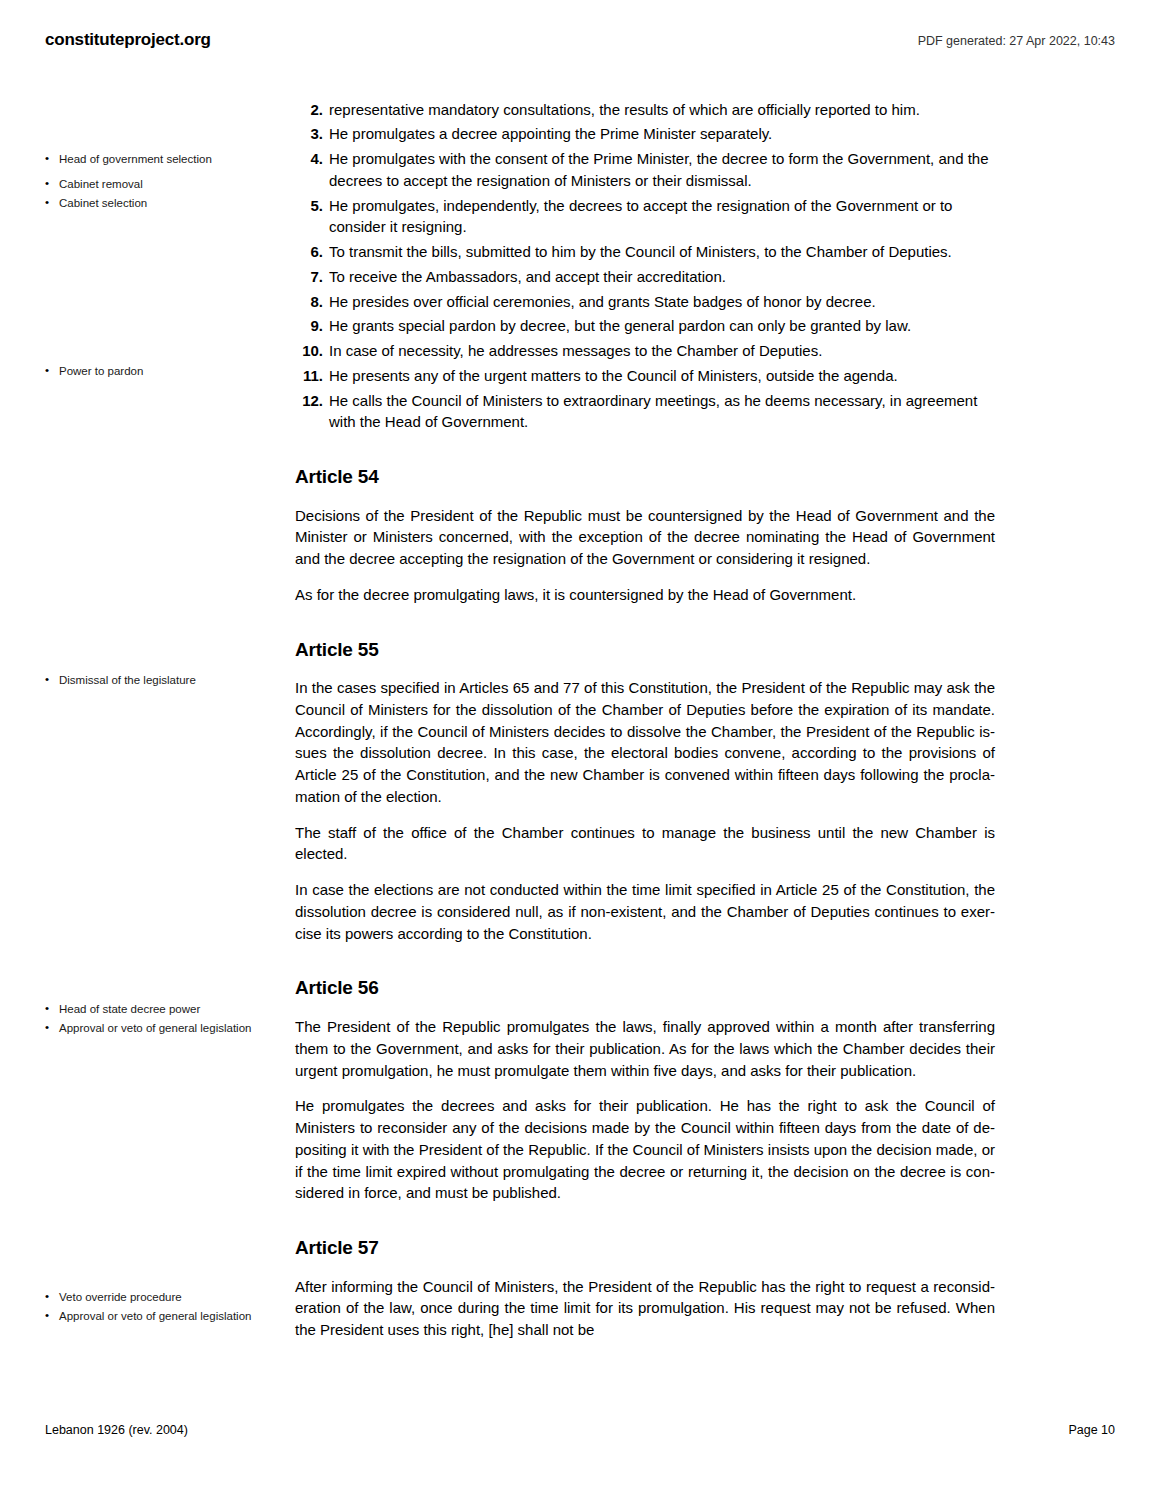constituteproject.org
PDF generated: 27 Apr 2022, 10:43
Head of government selection
Cabinet removal
Cabinet selection
Power to pardon
Dismissal of the legislature
Head of state decree power
Approval or veto of general legislation
Veto override procedure
Approval or veto of general legislation
2. representative mandatory consultations, the results of which are officially reported to him.
3. He promulgates a decree appointing the Prime Minister separately.
4. He promulgates with the consent of the Prime Minister, the decree to form the Government, and the decrees to accept the resignation of Ministers or their dismissal.
5. He promulgates, independently, the decrees to accept the resignation of the Government or to consider it resigning.
6. To transmit the bills, submitted to him by the Council of Ministers, to the Chamber of Deputies.
7. To receive the Ambassadors, and accept their accreditation.
8. He presides over official ceremonies, and grants State badges of honor by decree.
9. He grants special pardon by decree, but the general pardon can only be granted by law.
10. In case of necessity, he addresses messages to the Chamber of Deputies.
11. He presents any of the urgent matters to the Council of Ministers, outside the agenda.
12. He calls the Council of Ministers to extraordinary meetings, as he deems necessary, in agreement with the Head of Government.
Article 54
Decisions of the President of the Republic must be countersigned by the Head of Government and the Minister or Ministers concerned, with the exception of the decree nominating the Head of Government and the decree accepting the resignation of the Government or considering it resigned.
As for the decree promulgating laws, it is countersigned by the Head of Government.
Article 55
In the cases specified in Articles 65 and 77 of this Constitution, the President of the Republic may ask the Council of Ministers for the dissolution of the Chamber of Deputies before the expiration of its mandate. Accordingly, if the Council of Ministers decides to dissolve the Chamber, the President of the Republic issues the dissolution decree. In this case, the electoral bodies convene, according to the provisions of Article 25 of the Constitution, and the new Chamber is convened within fifteen days following the proclamation of the election.
The staff of the office of the Chamber continues to manage the business until the new Chamber is elected.
In case the elections are not conducted within the time limit specified in Article 25 of the Constitution, the dissolution decree is considered null, as if non-existent, and the Chamber of Deputies continues to exercise its powers according to the Constitution.
Article 56
The President of the Republic promulgates the laws, finally approved within a month after transferring them to the Government, and asks for their publication. As for the laws which the Chamber decides their urgent promulgation, he must promulgate them within five days, and asks for their publication.
He promulgates the decrees and asks for their publication. He has the right to ask the Council of Ministers to reconsider any of the decisions made by the Council within fifteen days from the date of depositing it with the President of the Republic. If the Council of Ministers insists upon the decision made, or if the time limit expired without promulgating the decree or returning it, the decision on the decree is considered in force, and must be published.
Article 57
After informing the Council of Ministers, the President of the Republic has the right to request a reconsideration of the law, once during the time limit for its promulgation. His request may not be refused. When the President uses this right, [he] shall not be
Lebanon 1926 (rev. 2004)
Page 10